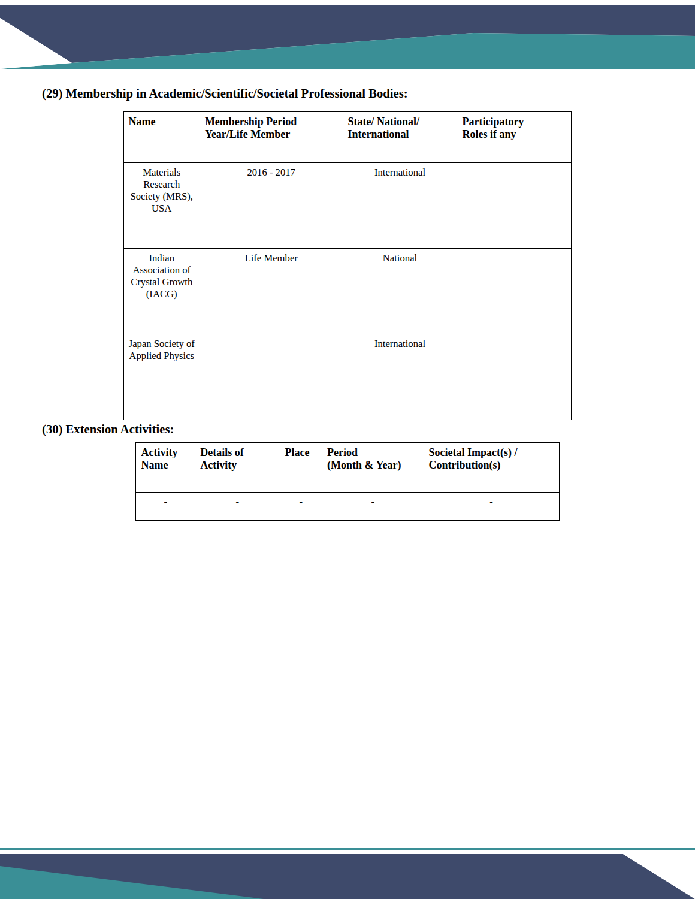(29) Membership in Academic/Scientific/Societal Professional Bodies:
| Name | Membership Period Year/Life Member | State/ National/ International | Participatory Roles if any |
| --- | --- | --- | --- |
| Materials Research Society (MRS), USA | 2016 - 2017 | International | |
| Indian Association of Crystal Growth (IACG) | Life Member | National | |
| Japan Society of Applied Physics | | International | |
(30) Extension Activities:
| Activity Name | Details of Activity | Place | Period (Month & Year) | Societal Impact(s) / Contribution(s) |
| --- | --- | --- | --- | --- |
| - | - | - | - | - |